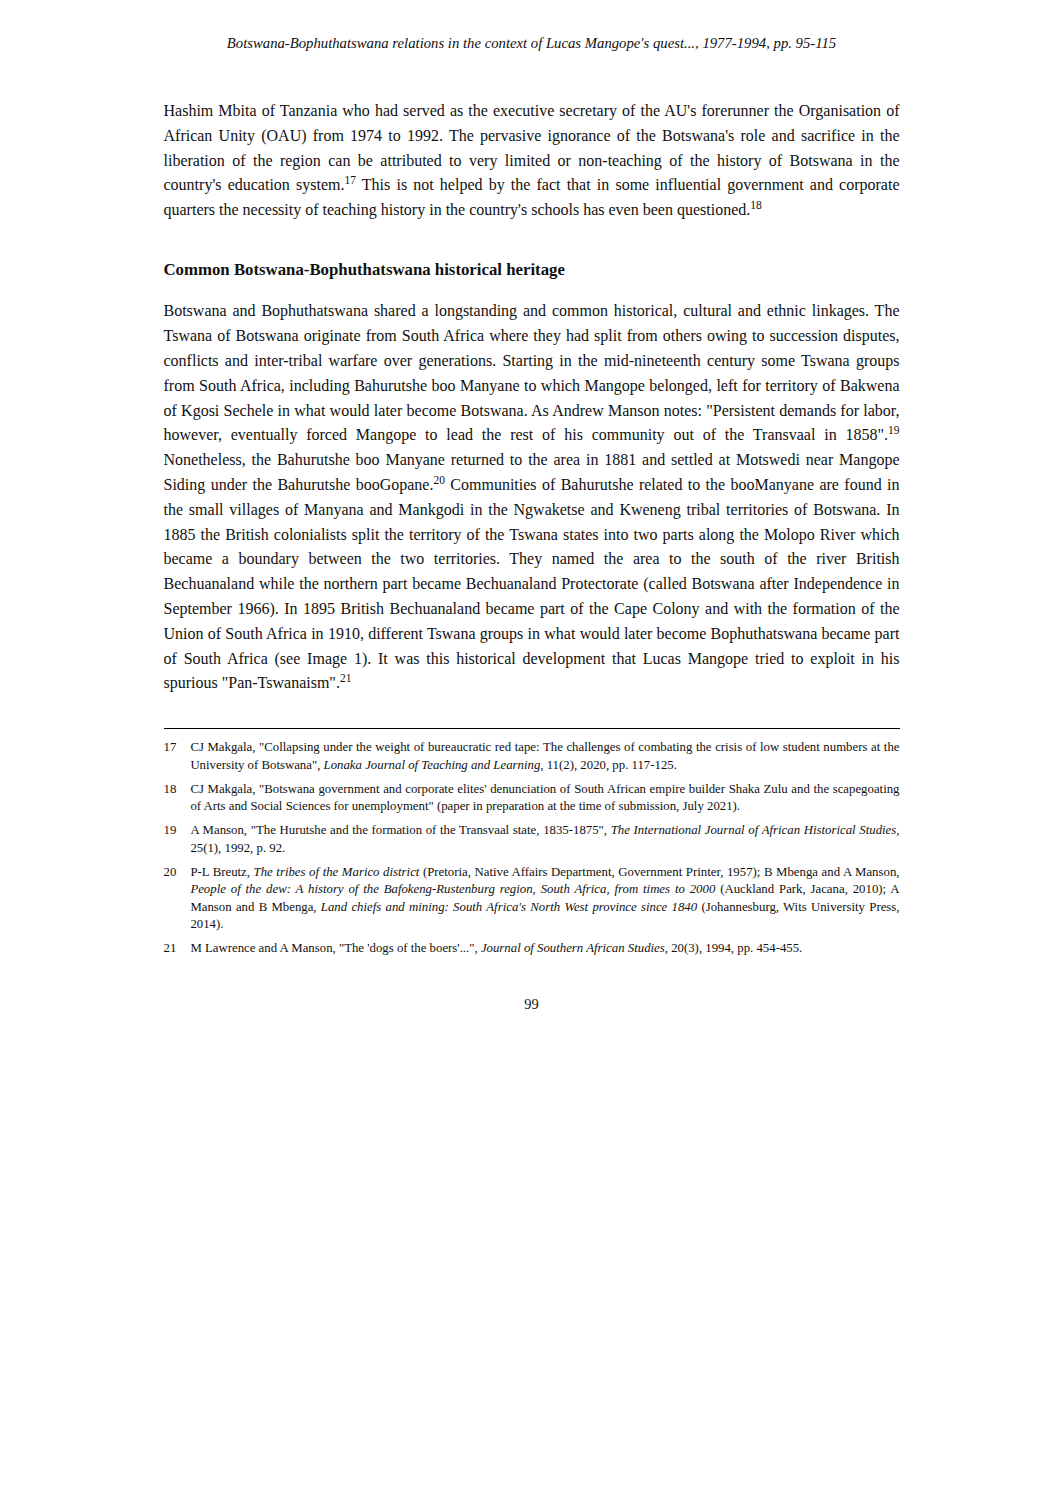Botswana-Bophuthatswana relations in the context of Lucas Mangope's quest..., 1977-1994, pp. 95-115
Hashim Mbita of Tanzania who had served as the executive secretary of the AU's forerunner the Organisation of African Unity (OAU) from 1974 to 1992. The pervasive ignorance of the Botswana's role and sacrifice in the liberation of the region can be attributed to very limited or non-teaching of the history of Botswana in the country's education system.17 This is not helped by the fact that in some influential government and corporate quarters the necessity of teaching history in the country's schools has even been questioned.18
Common Botswana-Bophuthatswana historical heritage
Botswana and Bophuthatswana shared a longstanding and common historical, cultural and ethnic linkages. The Tswana of Botswana originate from South Africa where they had split from others owing to succession disputes, conflicts and inter-tribal warfare over generations. Starting in the mid-nineteenth century some Tswana groups from South Africa, including Bahurutshe boo Manyane to which Mangope belonged, left for territory of Bakwena of Kgosi Sechele in what would later become Botswana. As Andrew Manson notes: "Persistent demands for labor, however, eventually forced Mangope to lead the rest of his community out of the Transvaal in 1858".19 Nonetheless, the Bahurutshe boo Manyane returned to the area in 1881 and settled at Motswedi near Mangope Siding under the Bahurutshe booGopane.20 Communities of Bahurutshe related to the booManyane are found in the small villages of Manyana and Mankgodi in the Ngwaketse and Kweneng tribal territories of Botswana. In 1885 the British colonialists split the territory of the Tswana states into two parts along the Molopo River which became a boundary between the two territories. They named the area to the south of the river British Bechuanaland while the northern part became Bechuanaland Protectorate (called Botswana after Independence in September 1966). In 1895 British Bechuanaland became part of the Cape Colony and with the formation of the Union of South Africa in 1910, different Tswana groups in what would later become Bophuthatswana became part of South Africa (see Image 1). It was this historical development that Lucas Mangope tried to exploit in his spurious "Pan-Tswanaism".21
CJ Makgala, "Collapsing under the weight of bureaucratic red tape: The challenges of combating the crisis of low student numbers at the University of Botswana", Lonaka Journal of Teaching and Learning, 11(2), 2020, pp. 117-125.
CJ Makgala, "Botswana government and corporate elites' denunciation of South African empire builder Shaka Zulu and the scapegoating of Arts and Social Sciences for unemployment" (paper in preparation at the time of submission, July 2021).
A Manson, "The Hurutshe and the formation of the Transvaal state, 1835-1875", The International Journal of African Historical Studies, 25(1), 1992, p. 92.
P-L Breutz, The tribes of the Marico district (Pretoria, Native Affairs Department, Government Printer, 1957); B Mbenga and A Manson, People of the dew: A history of the Bafokeng-Rustenburg region, South Africa, from times to 2000 (Auckland Park, Jacana, 2010); A Manson and B Mbenga, Land chiefs and mining: South Africa's North West province since 1840 (Johannesburg, Wits University Press, 2014).
M Lawrence and A Manson, "The 'dogs of the boers'...", Journal of Southern African Studies, 20(3), 1994, pp. 454-455.
99